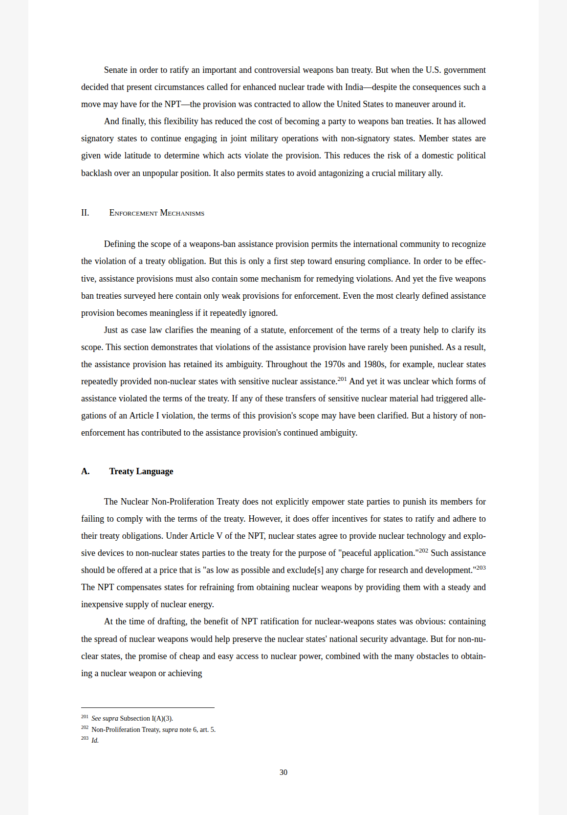Senate in order to ratify an important and controversial weapons ban treaty. But when the U.S. government decided that present circumstances called for enhanced nuclear trade with India—despite the consequences such a move may have for the NPT—the provision was contracted to allow the United States to maneuver around it.
And finally, this flexibility has reduced the cost of becoming a party to weapons ban treaties. It has allowed signatory states to continue engaging in joint military operations with non-signatory states. Member states are given wide latitude to determine which acts violate the provision. This reduces the risk of a domestic political backlash over an unpopular position. It also permits states to avoid antagonizing a crucial military ally.
II. Enforcement Mechanisms
Defining the scope of a weapons-ban assistance provision permits the international community to recognize the violation of a treaty obligation. But this is only a first step toward ensuring compliance. In order to be effective, assistance provisions must also contain some mechanism for remedying violations. And yet the five weapons ban treaties surveyed here contain only weak provisions for enforcement. Even the most clearly defined assistance provision becomes meaningless if it repeatedly ignored.
Just as case law clarifies the meaning of a statute, enforcement of the terms of a treaty help to clarify its scope. This section demonstrates that violations of the assistance provision have rarely been punished. As a result, the assistance provision has retained its ambiguity. Throughout the 1970s and 1980s, for example, nuclear states repeatedly provided non-nuclear states with sensitive nuclear assistance.201 And yet it was unclear which forms of assistance violated the terms of the treaty. If any of these transfers of sensitive nuclear material had triggered allegations of an Article I violation, the terms of this provision's scope may have been clarified. But a history of non-enforcement has contributed to the assistance provision's continued ambiguity.
A. Treaty Language
The Nuclear Non-Proliferation Treaty does not explicitly empower state parties to punish its members for failing to comply with the terms of the treaty. However, it does offer incentives for states to ratify and adhere to their treaty obligations. Under Article V of the NPT, nuclear states agree to provide nuclear technology and explosive devices to non-nuclear states parties to the treaty for the purpose of "peaceful application."202 Such assistance should be offered at a price that is "as low as possible and exclude[s] any charge for research and development."203 The NPT compensates states for refraining from obtaining nuclear weapons by providing them with a steady and inexpensive supply of nuclear energy.
At the time of drafting, the benefit of NPT ratification for nuclear-weapons states was obvious: containing the spread of nuclear weapons would help preserve the nuclear states' national security advantage. But for non-nuclear states, the promise of cheap and easy access to nuclear power, combined with the many obstacles to obtaining a nuclear weapon or achieving
201 See supra Subsection I(A)(3).
202 Non-Proliferation Treaty, supra note 6, art. 5.
203 Id.
30